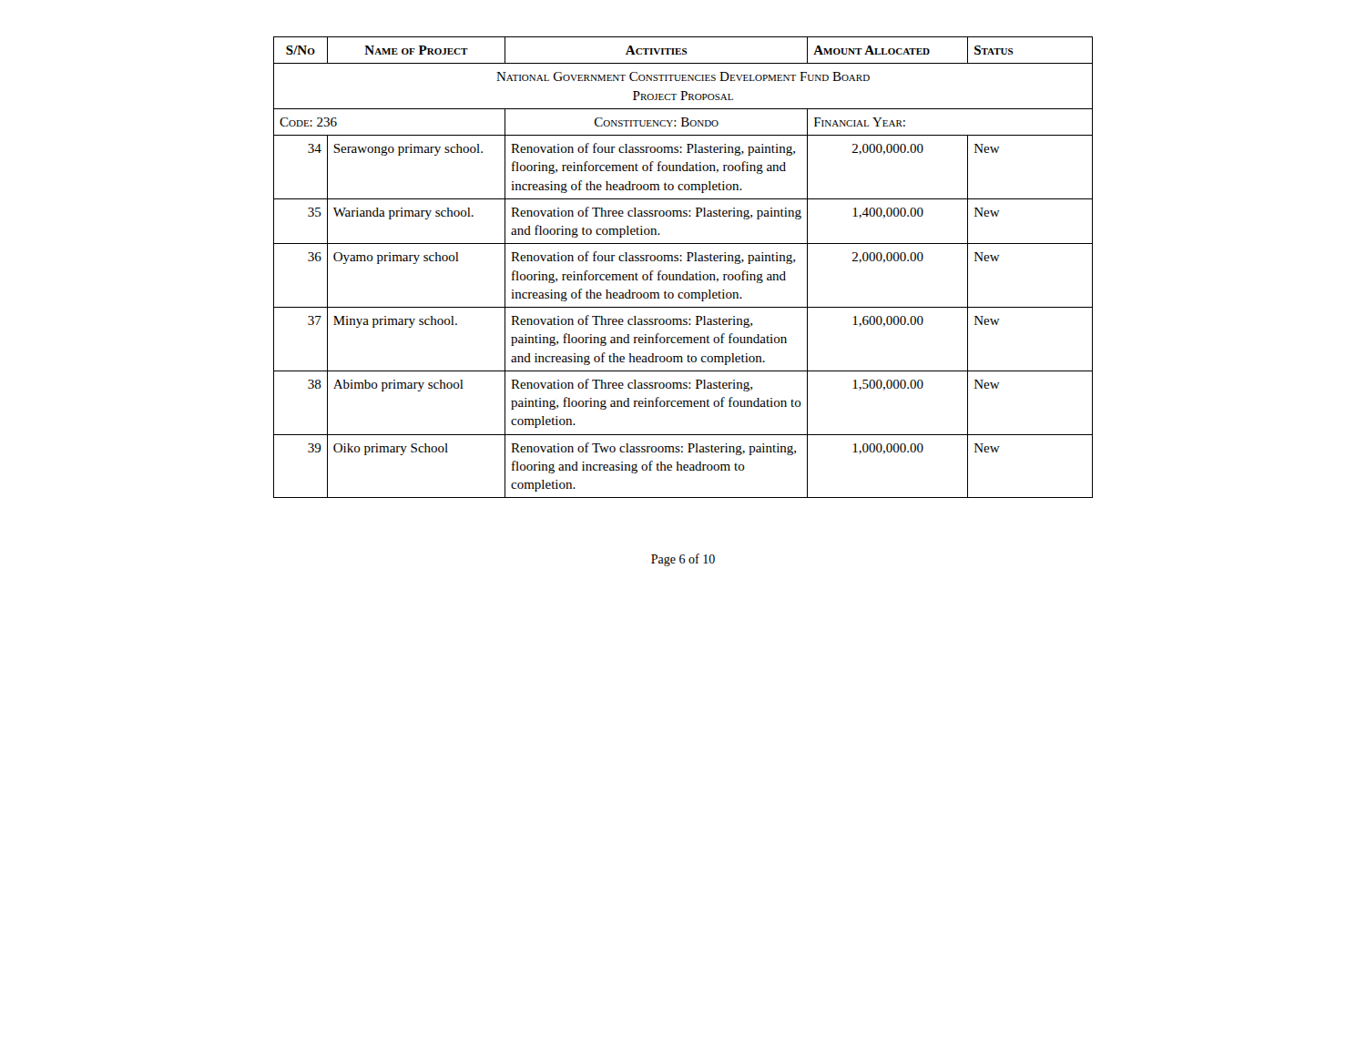| National Government Constituencies Development Fund Board Project Proposal |
| Code: 236 | Constituency: Bondo | Financial Year: |
| S/No | Name of Project | Activities | Amount Allocated | Status |
| 34 | Serawongo primary school. | Renovation of four classrooms: Plastering, painting, flooring, reinforcement of foundation, roofing and increasing of the headroom to completion. | 2,000,000.00 | New |
| 35 | Warianda primary school. | Renovation of Three classrooms: Plastering, painting and flooring to completion. | 1,400,000.00 | New |
| 36 | Oyamo primary school | Renovation of four classrooms: Plastering, painting, flooring, reinforcement of foundation, roofing and increasing of the headroom to completion. | 2,000,000.00 | New |
| 37 | Minya primary school. | Renovation of Three classrooms: Plastering, painting, flooring and reinforcement of foundation and increasing of the headroom to completion. | 1,600,000.00 | New |
| 38 | Abimbo primary school | Renovation of Three classrooms: Plastering, painting, flooring and reinforcement of foundation to completion. | 1,500,000.00 | New |
| 39 | Oiko primary School | Renovation of Two classrooms: Plastering, painting, flooring and increasing of the headroom to completion. | 1,000,000.00 | New |
Page 6 of 10